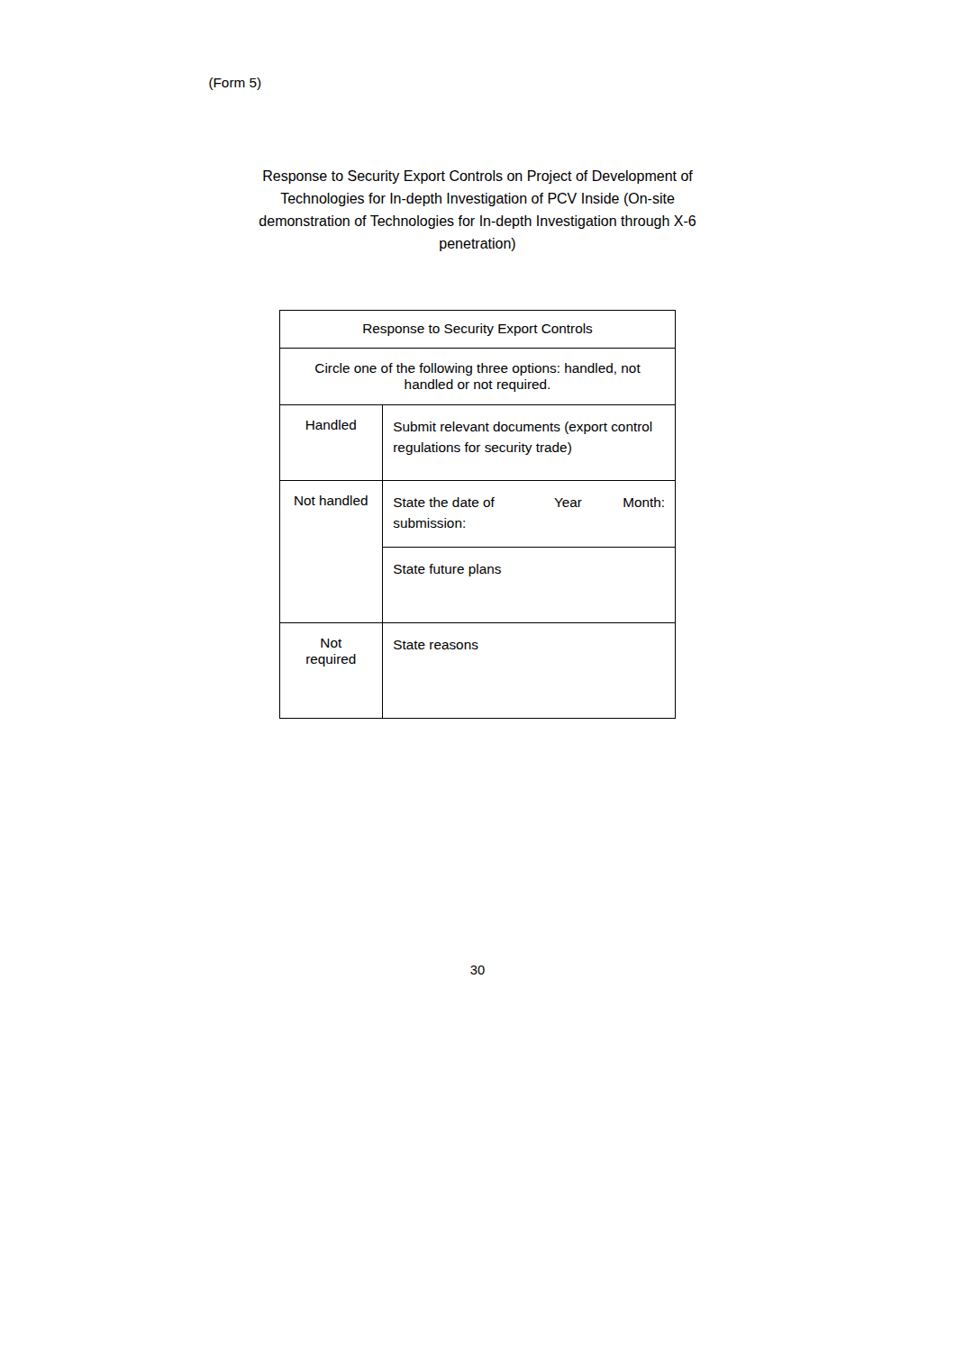(Form 5)
Response to Security Export Controls on Project of Development of Technologies for In-depth Investigation of PCV Inside (On-site demonstration of Technologies for In-depth Investigation through X-6 penetration)
| Response to Security Export Controls |
| --- |
| Circle one of the following three options: handled, not handled or not required. |
| Handled | Submit relevant documents (export control regulations for security trade) |
| Not handled | State the date of submission: Year Month: |
| State future plans |
| Not required | State reasons |
30